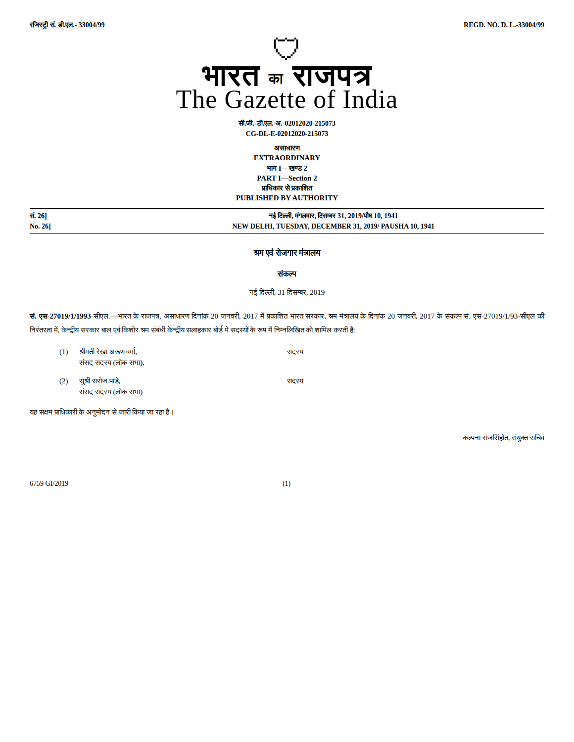रजिस्ट्री सं. डी.एल.- 33004/99
REGD. NO. D. L.-33004/99
🛡
भारत का राजपत्र
The Gazette of India
सी.जी.-डी.एल.-अ.-02012020-215073
CG-DL-E-02012020-215073
असाधारण
EXTRAORDINARY
भाग I—खण्ड 2
PART I—Section 2
प्राधिकार से प्रकाशित
PUBLISHED BY AUTHORITY
सं. 26]
नई दिल्ली, मंगलवार, दिसम्बर 31, 2019/पौष 10, 1941
No. 26]
NEW DELHI, TUESDAY, DECEMBER 31, 2019/ PAUSHA 10, 1941
श्रम एवं रोजगार मंत्रालय
संकल्प
नई दिल्ली, 31 दिसम्बर, 2019
सं. एस-27019/1/1993-सीएल.—भारत के राजपत्र, असाधारण दिनांक 20 जनवरी, 2017 में प्रकाशित भारत सरकार, श्रम मंत्रालय के दिनांक 20 जनवरी, 2017 के संकल्प सं. एस-27019/1/93-सीएल की निरंतरता में, केन्द्रीय सरकार बाल एवं किशोर श्रम संबंधी केन्द्रीय सलाहकार बोर्ड में सदस्यों के रूप में निम्नलिखित को शामिल करती है:
(1)
श्रीमती रेखा अरूण वर्मा,
संसद सदस्य (लोक सभा),
सदस्य
(2)
सुश्री सरोज पांडे,
संसद सदस्य (लोक सभा)
सदस्य
यह सक्षम प्राधिकारी के अनुमोदन से जारी किया जा रहा है।
कल्पना राजसिंहोत, संयुक्त सचिव
6759 GI/2019
(1)